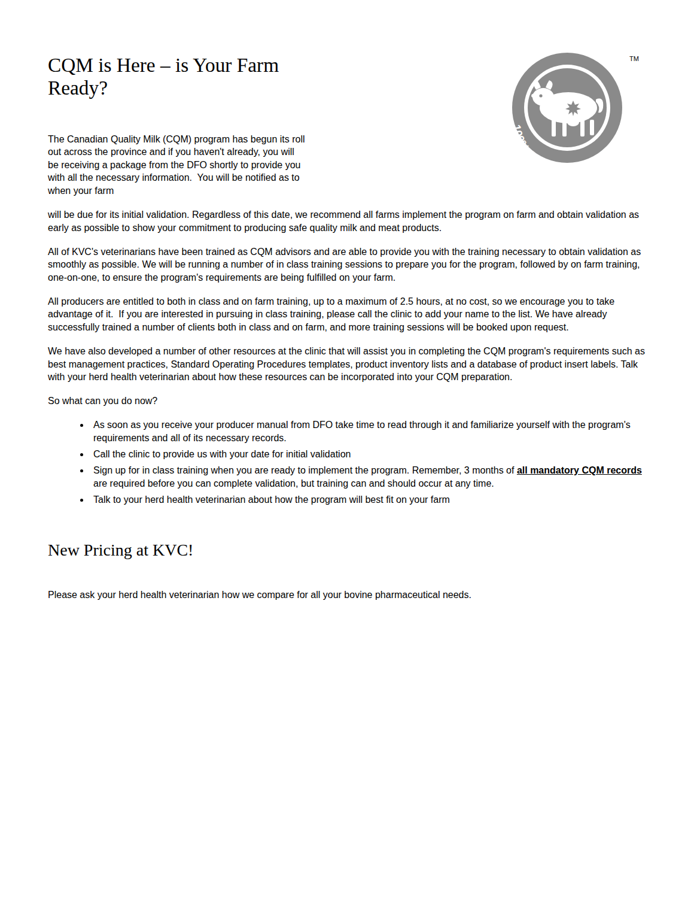TM 100% CANADIAN MILK
CQM is Here – is Your Farm Ready?
The Canadian Quality Milk (CQM) program has begun its roll out across the province and if you haven't already, you will be receiving a package from the DFO shortly to provide you with all the necessary information. You will be notified as to when your farm
will be due for its initial validation. Regardless of this date, we recommend all farms implement the program on farm and obtain validation as early as possible to show your commitment to producing safe quality milk and meat products.
All of KVC's veterinarians have been trained as CQM advisors and are able to provide you with the training necessary to obtain validation as smoothly as possible. We will be running a number of in class training sessions to prepare you for the program, followed by on farm training, one-on-one, to ensure the program's requirements are being fulfilled on your farm.
All producers are entitled to both in class and on farm training, up to a maximum of 2.5 hours, at no cost, so we encourage you to take advantage of it. If you are interested in pursuing in class training, please call the clinic to add your name to the list. We have already successfully trained a number of clients both in class and on farm, and more training sessions will be booked upon request.
We have also developed a number of other resources at the clinic that will assist you in completing the CQM program's requirements such as best management practices, Standard Operating Procedures templates, product inventory lists and a database of product insert labels. Talk with your herd health veterinarian about how these resources can be incorporated into your CQM preparation.
So what can you do now?
As soon as you receive your producer manual from DFO take time to read through it and familiarize yourself with the program's requirements and all of its necessary records.
Call the clinic to provide us with your date for initial validation
Sign up for in class training when you are ready to implement the program. Remember, 3 months of all mandatory CQM records are required before you can complete validation, but training can and should occur at any time.
Talk to your herd health veterinarian about how the program will best fit on your farm
New Pricing at KVC!
Please ask your herd health veterinarian how we compare for all your bovine pharmaceutical needs.